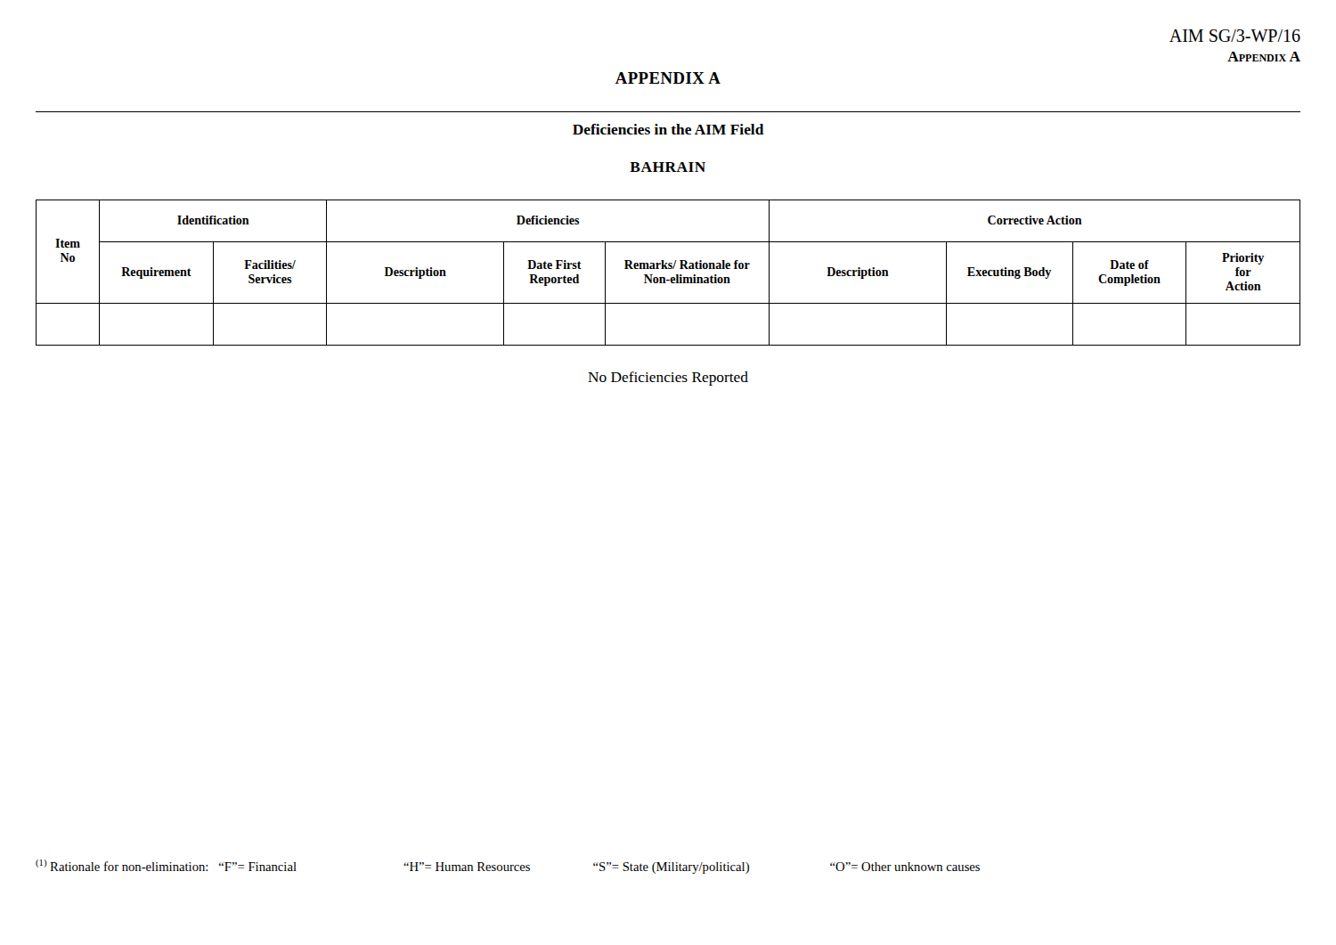AIM SG/3-WP/16 Appendix A
APPENDIX A
Deficiencies in the AIM Field
BAHRAIN
| Item No | Identification | Deficiencies | Corrective Action |
| --- | --- | --- | --- |
| Requirement | Facilities/ Services | Description | Date First Reported | Remarks/ Rationale for Non-elimination | Description | Executing Body | Date of Completion | Priority for Action |
No Deficiencies Reported
(1) Rationale for non-elimination: “F”= Financial “H”= Human Resources “S”= State (Military/political) “O”= Other unknown causes